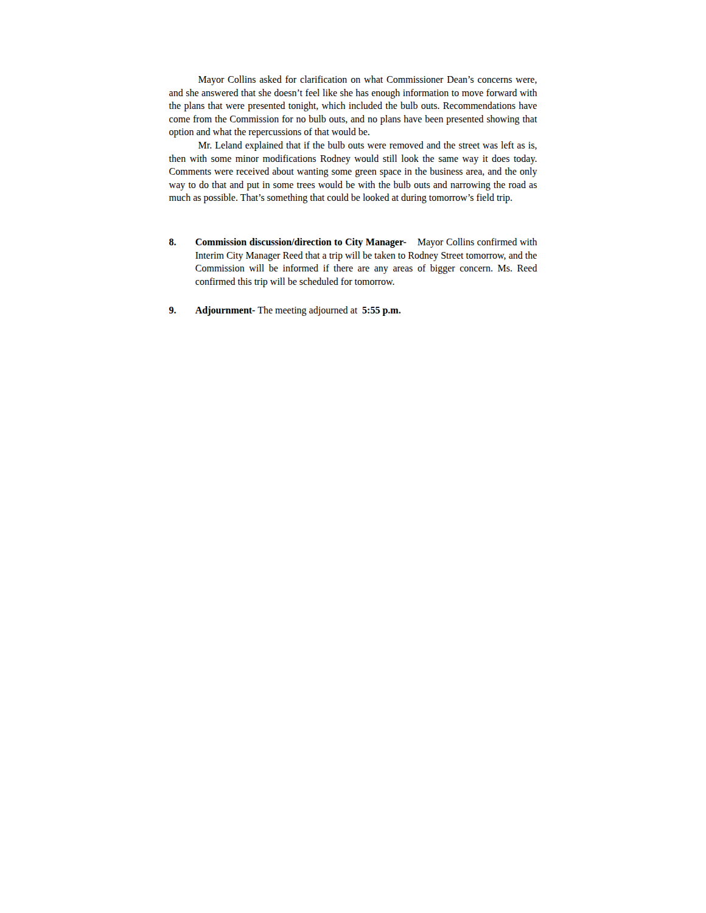Mayor Collins asked for clarification on what Commissioner Dean’s concerns were, and she answered that she doesn’t feel like she has enough information to move forward with the plans that were presented tonight, which included the bulb outs. Recommendations have come from the Commission for no bulb outs, and no plans have been presented showing that option and what the repercussions of that would be.
Mr. Leland explained that if the bulb outs were removed and the street was left as is, then with some minor modifications Rodney would still look the same way it does today. Comments were received about wanting some green space in the business area, and the only way to do that and put in some trees would be with the bulb outs and narrowing the road as much as possible. That’s something that could be looked at during tomorrow’s field trip.
8. Commission discussion/direction to City Manager- Mayor Collins confirmed with Interim City Manager Reed that a trip will be taken to Rodney Street tomorrow, and the Commission will be informed if there are any areas of bigger concern. Ms. Reed confirmed this trip will be scheduled for tomorrow.
9. Adjournment- The meeting adjourned at 5:55 p.m.